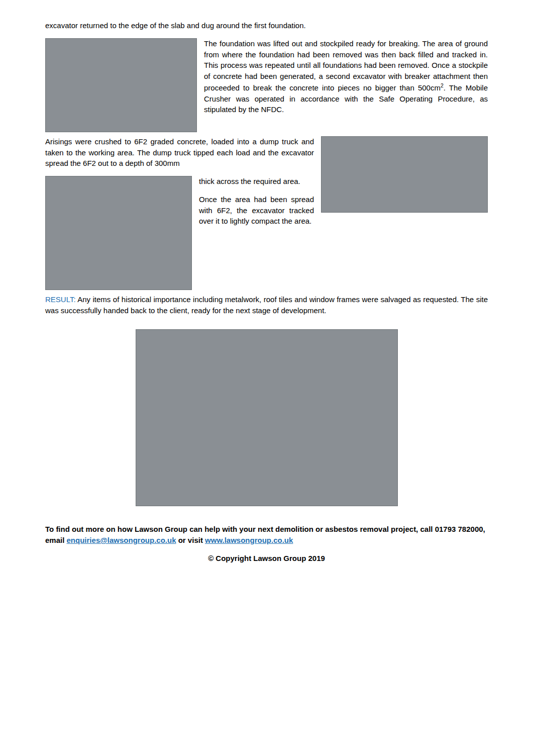excavator returned to the edge of the slab and dug around the first foundation.
The foundation was lifted out and stockpiled ready for breaking. The area of ground from where the foundation had been removed was then back filled and tracked in. This process was repeated until all foundations had been removed. Once a stockpile of concrete had been generated, a second excavator with breaker attachment then proceeded to break the concrete into pieces no bigger than 500cm2. The Mobile Crusher was operated in accordance with the Safe Operating Procedure, as stipulated by the NFDC.
Arisings were crushed to 6F2 graded concrete, loaded into a dump truck and taken to the working area. The dump truck tipped each load and the excavator spread the 6F2 out to a depth of 300mm
thick across the required area.
Once the area had been spread with 6F2, the excavator tracked over it to lightly compact the area.
RESULT: Any items of historical importance including metalwork, roof tiles and window frames were salvaged as requested. The site was successfully handed back to the client, ready for the next stage of development.
To find out more on how Lawson Group can help with your next demolition or asbestos removal project, call 01793 782000, email enquiries@lawsongroup.co.uk or visit www.lawsongroup.co.uk
© Copyright Lawson Group 2019